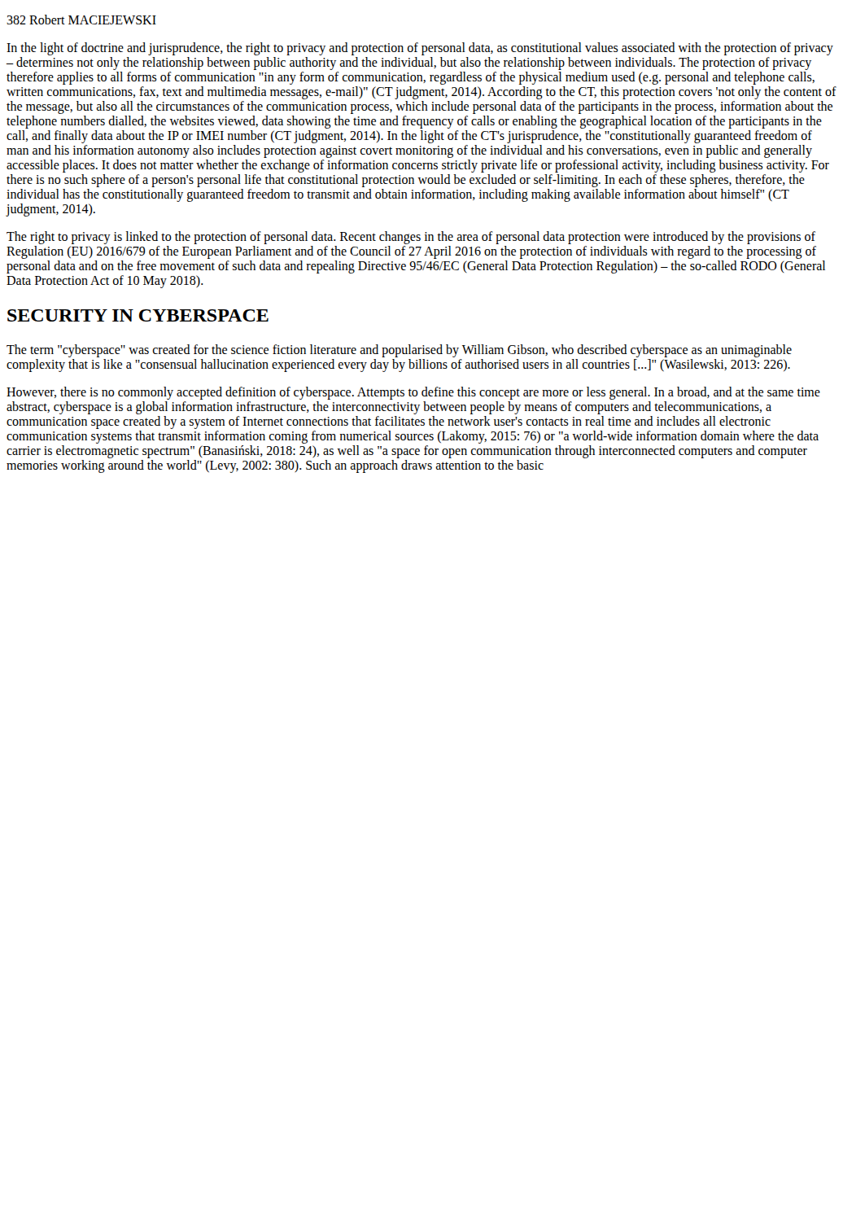382 Robert MACIEJEWSKI
In the light of doctrine and jurisprudence, the right to privacy and protection of personal data, as constitutional values associated with the protection of privacy – determines not only the relationship between public authority and the individual, but also the relationship between individuals. The protection of privacy therefore applies to all forms of communication "in any form of communication, regardless of the physical medium used (e.g. personal and telephone calls, written communications, fax, text and multimedia messages, e-mail)" (CT judgment, 2014). According to the CT, this protection covers 'not only the content of the message, but also all the circumstances of the communication process, which include personal data of the participants in the process, information about the telephone numbers dialled, the websites viewed, data showing the time and frequency of calls or enabling the geographical location of the participants in the call, and finally data about the IP or IMEI number (CT judgment, 2014). In the light of the CT's jurisprudence, the "constitutionally guaranteed freedom of man and his information autonomy also includes protection against covert monitoring of the individual and his conversations, even in public and generally accessible places. It does not matter whether the exchange of information concerns strictly private life or professional activity, including business activity. For there is no such sphere of a person's personal life that constitutional protection would be excluded or self-limiting. In each of these spheres, therefore, the individual has the constitutionally guaranteed freedom to transmit and obtain information, including making available information about himself" (CT judgment, 2014).
The right to privacy is linked to the protection of personal data. Recent changes in the area of personal data protection were introduced by the provisions of Regulation (EU) 2016/679 of the European Parliament and of the Council of 27 April 2016 on the protection of individuals with regard to the processing of personal data and on the free movement of such data and repealing Directive 95/46/EC (General Data Protection Regulation) – the so-called RODO (General Data Protection Act of 10 May 2018).
SECURITY IN CYBERSPACE
The term "cyberspace" was created for the science fiction literature and popularised by William Gibson, who described cyberspace as an unimaginable complexity that is like a "consensual hallucination experienced every day by billions of authorised users in all countries [...]" (Wasilewski, 2013: 226).
However, there is no commonly accepted definition of cyberspace. Attempts to define this concept are more or less general. In a broad, and at the same time abstract, cyberspace is a global information infrastructure, the interconnectivity between people by means of computers and telecommunications, a communication space created by a system of Internet connections that facilitates the network user's contacts in real time and includes all electronic communication systems that transmit information coming from numerical sources (Lakomy, 2015: 76) or "a world-wide information domain where the data carrier is electromagnetic spectrum" (Banasiński, 2018: 24), as well as "a space for open communication through interconnected computers and computer memories working around the world" (Levy, 2002: 380). Such an approach draws attention to the basic